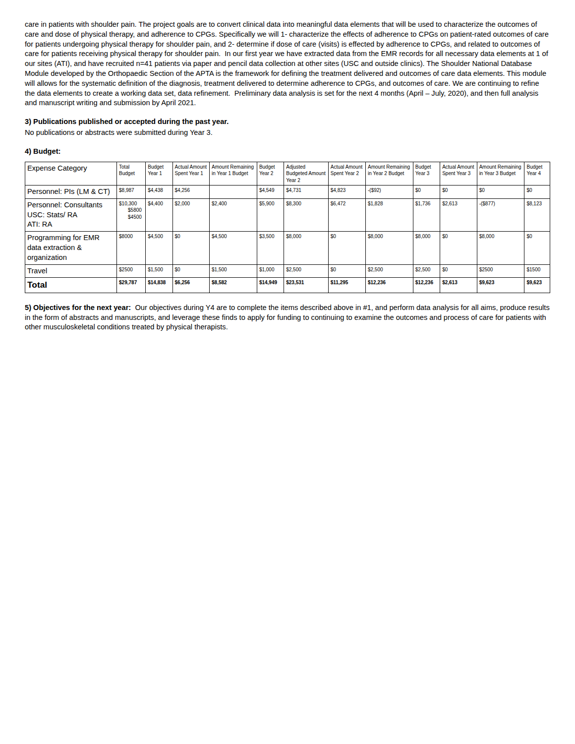care in patients with shoulder pain. The project goals are to convert clinical data into meaningful data elements that will be used to characterize the outcomes of care and dose of physical therapy, and adherence to CPGs. Specifically we will 1- characterize the effects of adherence to CPGs on patient-rated outcomes of care for patients undergoing physical therapy for shoulder pain, and 2- determine if dose of care (visits) is effected by adherence to CPGs, and related to outcomes of care for patients receiving physical therapy for shoulder pain. In our first year we have extracted data from the EMR records for all necessary data elements at 1 of our sites (ATI), and have recruited n=41 patients via paper and pencil data collection at other sites (USC and outside clinics). The Shoulder National Database Module developed by the Orthopaedic Section of the APTA is the framework for defining the treatment delivered and outcomes of care data elements. This module will allows for the systematic definition of the diagnosis, treatment delivered to determine adherence to CPGs, and outcomes of care. We are continuing to refine the data elements to create a working data set, data refinement. Preliminary data analysis is set for the next 4 months (April – July, 2020), and then full analysis and manuscript writing and submission by April 2021.
3) Publications published or accepted during the past year.
No publications or abstracts were submitted during Year 3.
4) Budget:
| Expense Category | Total Budget | Budget Year 1 | Actual Amount Spent Year 1 | Amount Remaining in Year 1 Budget | Budget Year 2 | Adjusted Budgeted Amount Year 2 | Actual Amount Spent Year 2 | Amount Remaining in Year 2 Budget | Budget Year 3 | Actual Amount Spent Year 3 | Amount Remaining in Year 3 Budget | Budget Year 4 |
| --- | --- | --- | --- | --- | --- | --- | --- | --- | --- | --- | --- | --- |
| Personnel: PIs (LM & CT) | $8,987 | $4,438 | $4,256 | | $4,549 | $4,731 | $4,823 | -($92) | $0 | $0 | $0 | $0 |
| Personnel: Consultants USC: Stats/ RA ATI: RA | $10,300 $5800 $4500 | $4,400 | $2,000 | $2,400 | $5,900 | $8,300 | $6,472 | $1,828 | $1,736 | $2,613 | -($877) | $8,123 |
| Programming for EMR data extraction & organization | $8000 | $4,500 | $0 | $4,500 | $3,500 | $8,000 | $0 | $8,000 | $8,000 | $0 | $8,000 | $0 |
| Travel | $2500 | $1,500 | $0 | $1,500 | $1,000 | $2,500 | $0 | $2,500 | $2,500 | $0 | $2500 | $1500 |
| Total | $29,787 | $14,838 | $6,256 | $8,582 | $14,949 | $23,531 | $11,295 | $12,236 | $12,236 | $2,613 | $9,623 | $9,623 |
5) Objectives for the next year: Our objectives during Y4 are to complete the items described above in #1, and perform data analysis for all aims, produce results in the form of abstracts and manuscripts, and leverage these finds to apply for funding to continuing to examine the outcomes and process of care for patients with other musculoskeletal conditions treated by physical therapists.